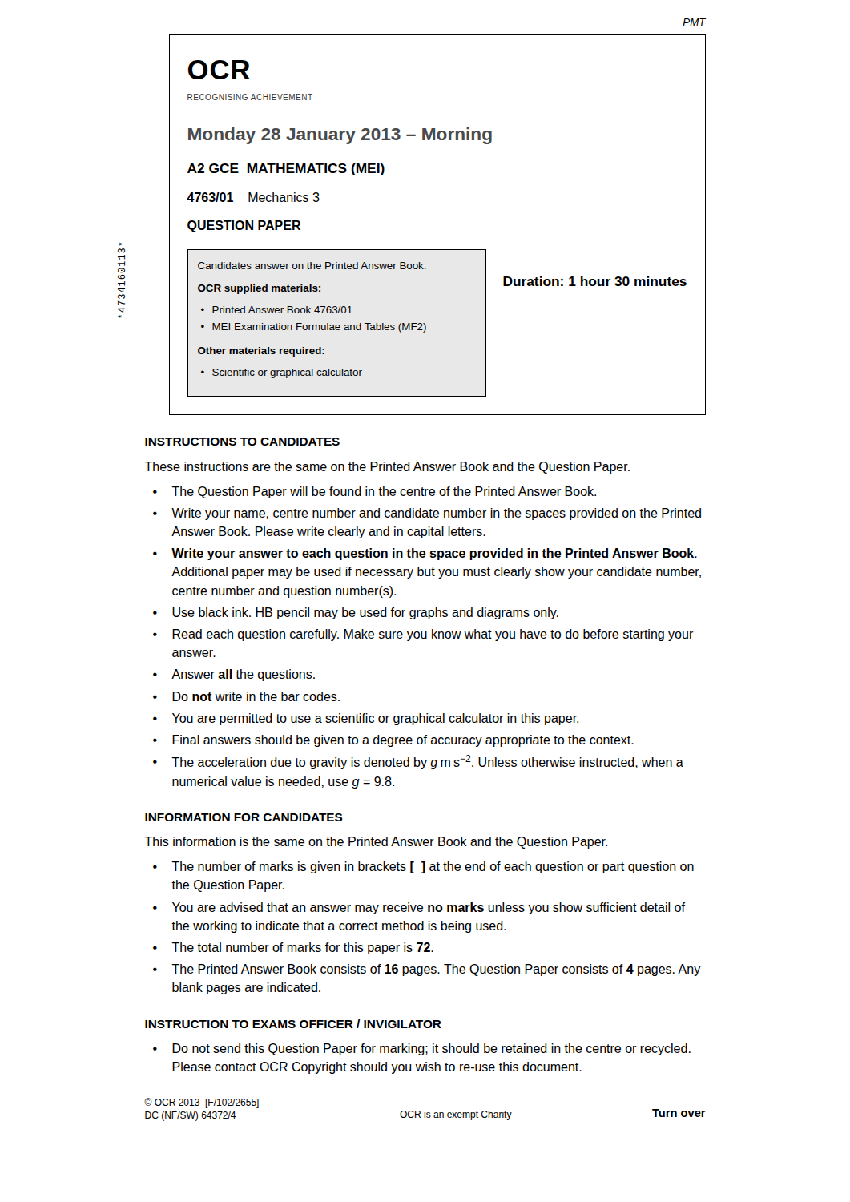PMT
*4734160113*
OCR
RECOGNISING ACHIEVEMENT
Monday 28 January 2013 – Morning
A2 GCE MATHEMATICS (MEI)
4763/01 Mechanics 3
QUESTION PAPER
Candidates answer on the Printed Answer Book.
OCR supplied materials:
Printed Answer Book 4763/01
MEI Examination Formulae and Tables (MF2)
Other materials required:
Scientific or graphical calculator
Duration: 1 hour 30 minutes
INSTRUCTIONS TO CANDIDATES
These instructions are the same on the Printed Answer Book and the Question Paper.
The Question Paper will be found in the centre of the Printed Answer Book.
Write your name, centre number and candidate number in the spaces provided on the Printed Answer Book. Please write clearly and in capital letters.
Write your answer to each question in the space provided in the Printed Answer Book. Additional paper may be used if necessary but you must clearly show your candidate number, centre number and question number(s).
Use black ink. HB pencil may be used for graphs and diagrams only.
Read each question carefully. Make sure you know what you have to do before starting your answer.
Answer all the questions.
Do not write in the bar codes.
You are permitted to use a scientific or graphical calculator in this paper.
Final answers should be given to a degree of accuracy appropriate to the context.
The acceleration due to gravity is denoted by g m s−2. Unless otherwise instructed, when a numerical value is needed, use g = 9.8.
INFORMATION FOR CANDIDATES
This information is the same on the Printed Answer Book and the Question Paper.
The number of marks is given in brackets [ ] at the end of each question or part question on the Question Paper.
You are advised that an answer may receive no marks unless you show sufficient detail of the working to indicate that a correct method is being used.
The total number of marks for this paper is 72.
The Printed Answer Book consists of 16 pages. The Question Paper consists of 4 pages. Any blank pages are indicated.
INSTRUCTION TO EXAMS OFFICER / INVIGILATOR
Do not send this Question Paper for marking; it should be retained in the centre or recycled. Please contact OCR Copyright should you wish to re-use this document.
© OCR 2013 [F/102/2655]
DC (NF/SW) 64372/4
OCR is an exempt Charity
Turn over